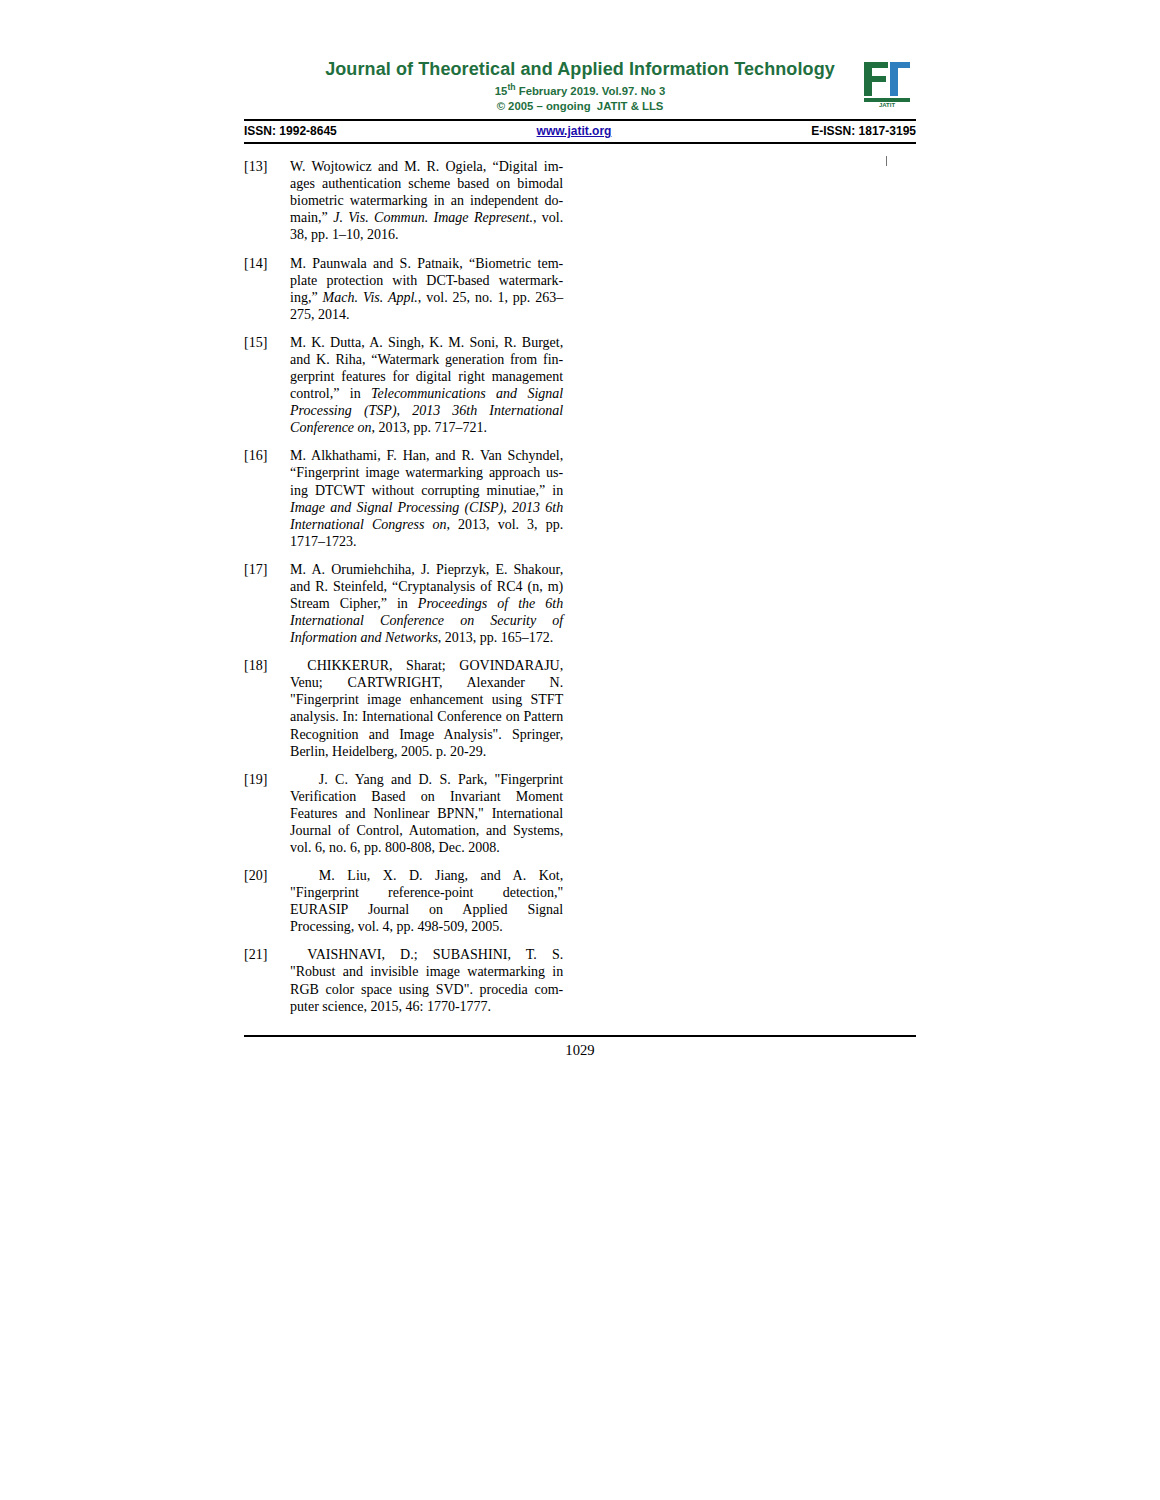JATIT
Journal of Theoretical and Applied Information Technology
15th February 2019. Vol.97. No 3
© 2005 – ongoing JATIT & LLS
ISSN: 1992-8645
www.jatit.org
E-ISSN: 1817-3195
[13] W. Wojtowicz and M. R. Ogiela, “Digital images authentication scheme based on bimodal biometric watermarking in an independent domain,” J. Vis. Commun. Image Represent., vol. 38, pp. 1–10, 2016.
[14] M. Paunwala and S. Patnaik, “Biometric template protection with DCT-based watermarking,” Mach. Vis. Appl., vol. 25, no. 1, pp. 263–275, 2014.
[15] M. K. Dutta, A. Singh, K. M. Soni, R. Burget, and K. Riha, “Watermark generation from fingerprint features for digital right management control,” in Telecommunications and Signal Processing (TSP), 2013 36th International Conference on, 2013, pp. 717–721.
[16] M. Alkhathami, F. Han, and R. Van Schyndel, “Fingerprint image watermarking approach using DTCWT without corrupting minutiae,” in Image and Signal Processing (CISP), 2013 6th International Congress on, 2013, vol. 3, pp. 1717–1723.
[17] M. A. Orumiehchiha, J. Pieprzyk, E. Shakour, and R. Steinfeld, “Cryptanalysis of RC4 (n, m) Stream Cipher,” in Proceedings of the 6th International Conference on Security of Information and Networks, 2013, pp. 165–172.
[18] CHIKKERUR, Sharat; GOVINDARAJU, Venu; CARTWRIGHT, Alexander N. "Fingerprint image enhancement using STFT analysis. In: International Conference on Pattern Recognition and Image Analysis". Springer, Berlin, Heidelberg, 2005. p. 20-29.
[19] J. C. Yang and D. S. Park, "Fingerprint Verification Based on Invariant Moment Features and Nonlinear BPNN," International Journal of Control, Automation, and Systems, vol. 6, no. 6, pp. 800-808, Dec. 2008.
[20] M. Liu, X. D. Jiang, and A. Kot, "Fingerprint reference-point detection," EURASIP Journal on Applied Signal Processing, vol. 4, pp. 498-509, 2005.
[21] VAISHNAVI, D.; SUBASHINI, T. S. "Robust and invisible image watermarking in RGB color space using SVD". procedia computer science, 2015, 46: 1770-1777.
1029